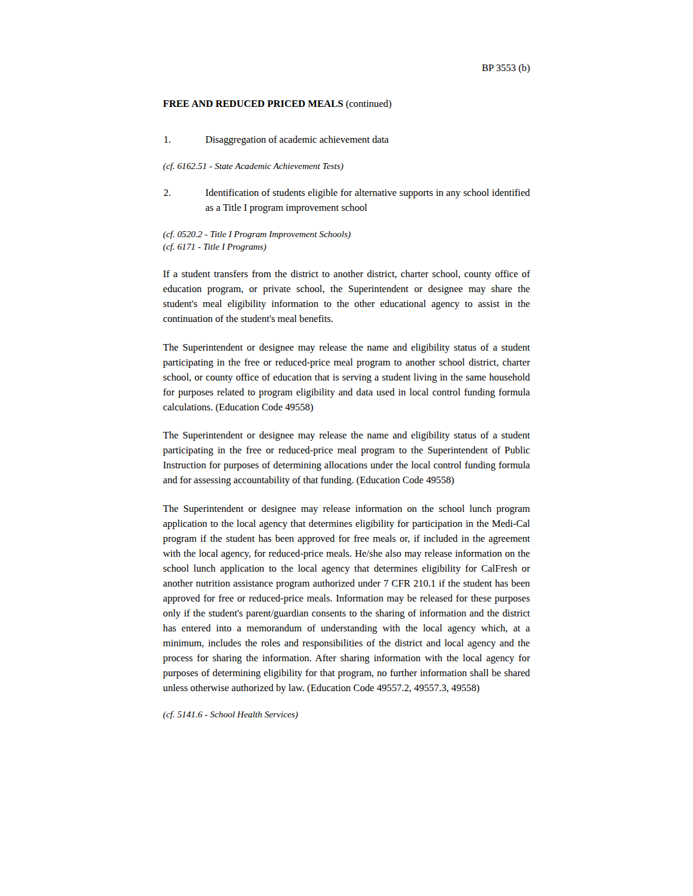BP 3553 (b)
FREE AND REDUCED PRICED MEALS (continued)
1. Disaggregation of academic achievement data
(cf. 6162.51 - State Academic Achievement Tests)
2. Identification of students eligible for alternative supports in any school identified as a Title I program improvement school
(cf. 0520.2 - Title I Program Improvement Schools)
(cf. 6171 - Title I Programs)
If a student transfers from the district to another district, charter school, county office of education program, or private school, the Superintendent or designee may share the student's meal eligibility information to the other educational agency to assist in the continuation of the student's meal benefits.
The Superintendent or designee may release the name and eligibility status of a student participating in the free or reduced-price meal program to another school district, charter school, or county office of education that is serving a student living in the same household for purposes related to program eligibility and data used in local control funding formula calculations. (Education Code 49558)
The Superintendent or designee may release the name and eligibility status of a student participating in the free or reduced-price meal program to the Superintendent of Public Instruction for purposes of determining allocations under the local control funding formula and for assessing accountability of that funding. (Education Code 49558)
The Superintendent or designee may release information on the school lunch program application to the local agency that determines eligibility for participation in the Medi-Cal program if the student has been approved for free meals or, if included in the agreement with the local agency, for reduced-price meals. He/she also may release information on the school lunch application to the local agency that determines eligibility for CalFresh or another nutrition assistance program authorized under 7 CFR 210.1 if the student has been approved for free or reduced-price meals. Information may be released for these purposes only if the student's parent/guardian consents to the sharing of information and the district has entered into a memorandum of understanding with the local agency which, at a minimum, includes the roles and responsibilities of the district and local agency and the process for sharing the information. After sharing information with the local agency for purposes of determining eligibility for that program, no further information shall be shared unless otherwise authorized by law. (Education Code 49557.2, 49557.3, 49558)
(cf. 5141.6 - School Health Services)